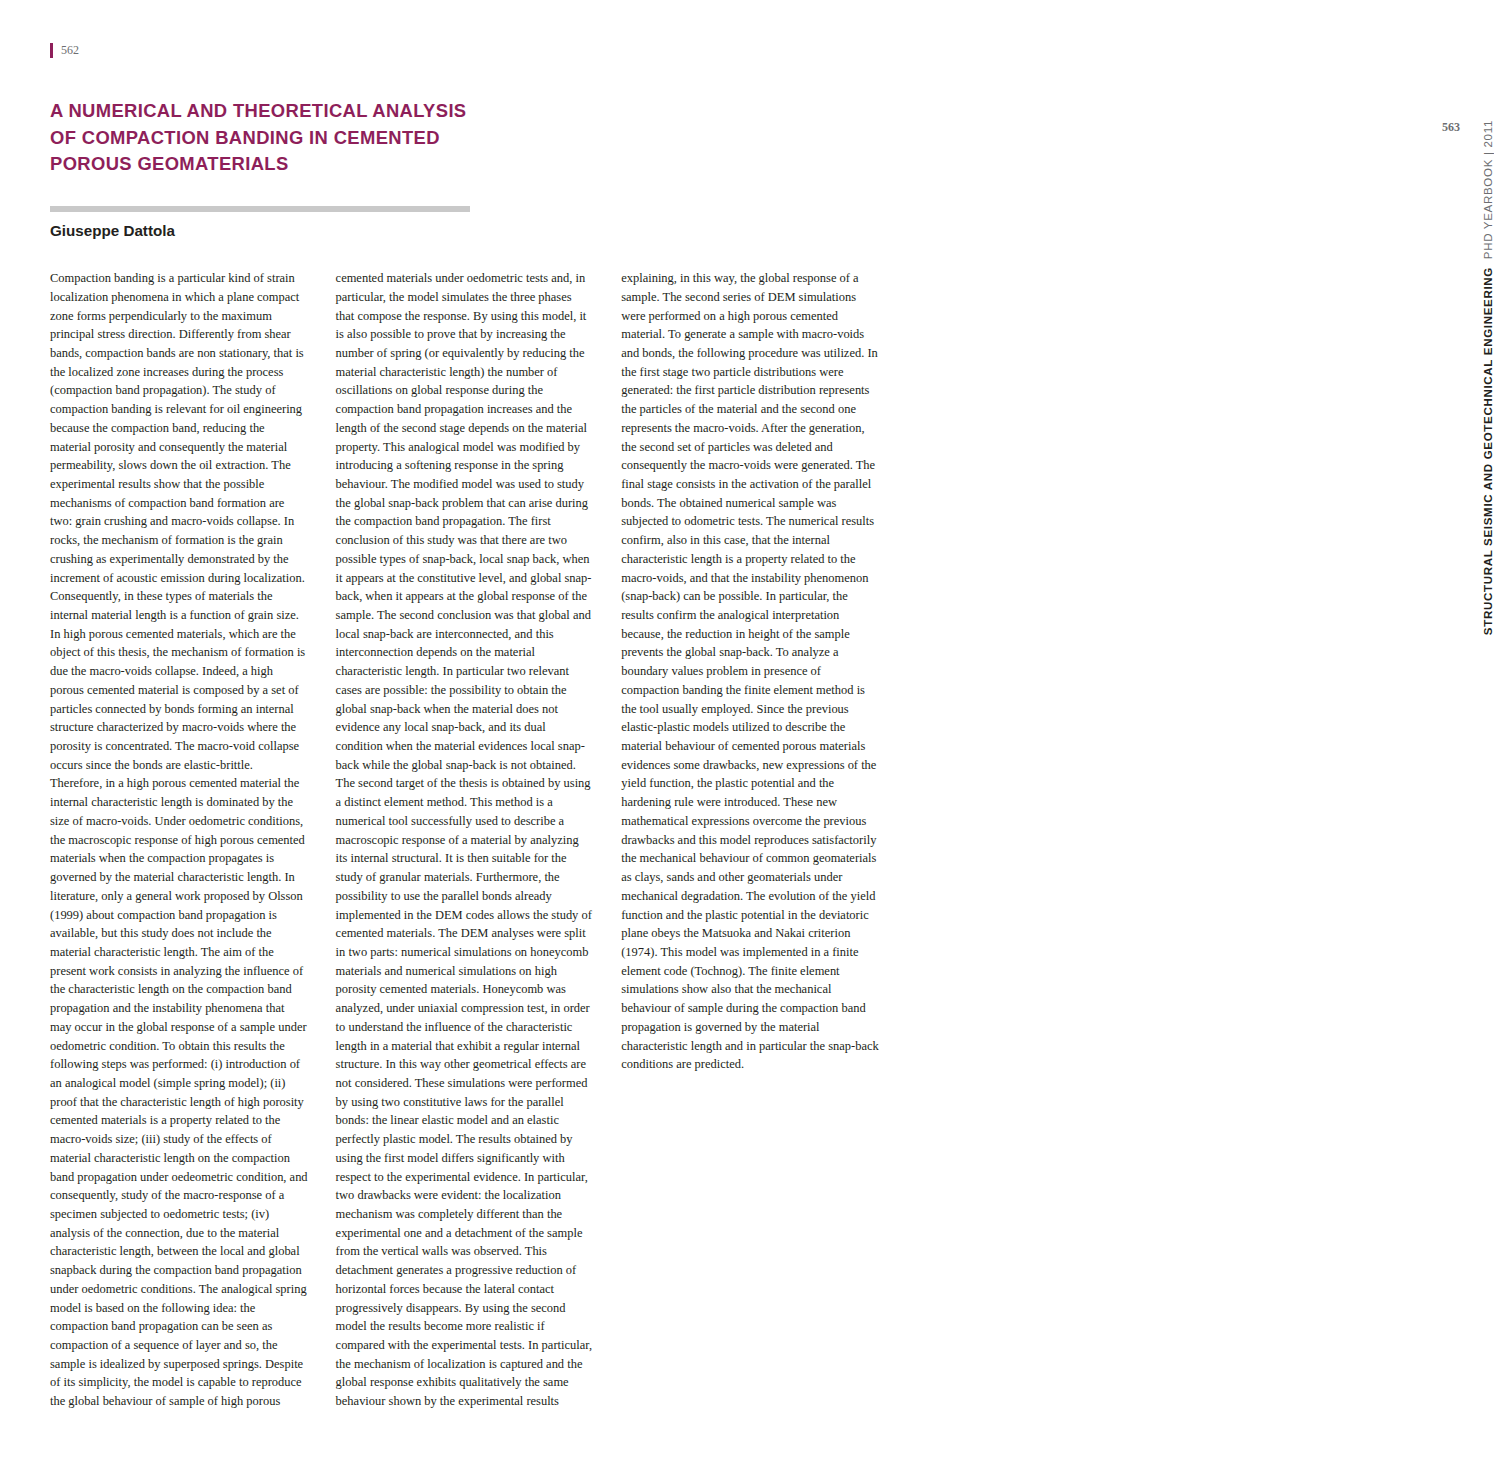562
563
STRUCTURAL SEISMIC AND GEOTECHNICAL ENGINEERING PhD Yearbook | 2011
A numerical and theoretical analysis of compaction banding in cemented porous geomaterials
Giuseppe Dattola
Compaction banding is a particular kind of strain localization phenomena in which a plane compact zone forms perpendicularly to the maximum principal stress direction. Differently from shear bands, compaction bands are non stationary, that is the localized zone increases during the process (compaction band propagation). The study of compaction banding is relevant for oil engineering because the compaction band, reducing the material porosity and consequently the material permeability, slows down the oil extraction. The experimental results show that the possible mechanisms of compaction band formation are two: grain crushing and macro-voids collapse. In rocks, the mechanism of formation is the grain crushing as experimentally demonstrated by the increment of acoustic emission during localization. Consequently, in these types of materials the internal material length is a function of grain size. In high porous cemented materials, which are the object of this thesis, the mechanism of formation is due the macro-voids collapse. Indeed, a high porous cemented material is composed by a set of particles connected by bonds forming an internal structure characterized by macro-voids where the porosity is concentrated. The macro-void collapse occurs since the bonds are elastic-brittle. Therefore, in a high porous cemented material the internal characteristic length is dominated by the size of macro-voids. Under oedometric conditions, the macroscopic response of high porous cemented materials when the compaction propagates is governed by the material characteristic length. In literature, only a general work proposed by Olsson (1999) about compaction band propagation is available, but this study does not include the material characteristic length. The aim of the present work consists in analyzing the influence of the characteristic length on the compaction band propagation and the instability phenomena that may occur in the global response of a sample under oedometric condition. To obtain this results the following steps was performed: (i) introduction of an analogical model (simple spring model); (ii) proof that the characteristic length of high porosity cemented materials is a property related to the macro-voids size; (iii) study of the effects of material characteristic length on the compaction band propagation under oedeometric condition, and consequently, study of the macro-response of a specimen subjected to oedometric tests; (iv) analysis of the connection, due to the material characteristic length, between the local and global snapback during the compaction band propagation under oedometric conditions. The analogical spring model is based on the following idea: the compaction band propagation can be seen as compaction of a sequence of layer and so, the sample is idealized by superposed springs. Despite of its simplicity, the model is capable to reproduce the global behaviour of sample of high porous cemented materials under oedometric tests and, in particular, the model simulates the three phases that compose the response. By using this model, it is also possible to prove that by increasing the number of spring (or equivalently by reducing the material characteristic length) the number of oscillations on global response during the compaction band propagation increases and the length of the second stage depends on the material property. This analogical model was modified by introducing a softening response in the spring behaviour. The modified model was used to study the global snap-back problem that can arise during the compaction band propagation. The first conclusion of this study was that there are two possible types of snap-back, local snap back, when it appears at the constitutive level, and global snap-back, when it appears at the global response of the sample. The second conclusion was that global and local snap-back are interconnected, and this interconnection depends on the material characteristic length. In particular two relevant cases are possible: the possibility to obtain the global snap-back when the material does not evidence any local snap-back, and its dual condition when the material evidences local snap-back while the global snap-back is not obtained. The second target of the thesis is obtained by using a distinct element method. This method is a numerical tool successfully used to describe a macroscopic response of a material by analyzing its internal structural. It is then suitable for the study of granular materials. Furthermore, the possibility to use the parallel bonds already implemented in the DEM codes allows the study of cemented materials. The DEM analyses were split in two parts: numerical simulations on honeycomb materials and numerical simulations on high porosity cemented materials. Honeycomb was analyzed, under uniaxial compression test, in order to understand the influence of the characteristic length in a material that exhibit a regular internal structure. In this way other geometrical effects are not considered. These simulations were performed by using two constitutive laws for the parallel bonds: the linear elastic model and an elastic perfectly plastic model. The results obtained by using the first model differs significantly with respect to the experimental evidence. In particular, two drawbacks were evident: the localization mechanism was completely different than the experimental one and a detachment of the sample from the vertical walls was observed. This detachment generates a progressive reduction of horizontal forces because the lateral contact progressively disappears. By using the second model the results become more realistic if compared with the experimental tests. In particular, the mechanism of localization is captured and the global response exhibits qualitatively the same behaviour shown by the experimental results explaining, in this way, the global response of a sample. The second series of DEM simulations were performed on a high porous cemented material. To generate a sample with macro-voids and bonds, the following procedure was utilized. In the first stage two particle distributions were generated: the first particle distribution represents the particles of the material and the second one represents the macro-voids. After the generation, the second set of particles was deleted and consequently the macro-voids were generated. The final stage consists in the activation of the parallel bonds. The obtained numerical sample was subjected to odometric tests. The numerical results confirm, also in this case, that the internal characteristic length is a property related to the macro-voids, and that the instability phenomenon (snap-back) can be possible. In particular, the results confirm the analogical interpretation because, the reduction in height of the sample prevents the global snap-back. To analyze a boundary values problem in presence of compaction banding the finite element method is the tool usually employed. Since the previous elastic-plastic models utilized to describe the material behaviour of cemented porous materials evidences some drawbacks, new expressions of the yield function, the plastic potential and the hardening rule were introduced. These new mathematical expressions overcome the previous drawbacks and this model reproduces satisfactorily the mechanical behaviour of common geomaterials as clays, sands and other geomaterials under mechanical degradation. The evolution of the yield function and the plastic potential in the deviatoric plane obeys the Matsuoka and Nakai criterion (1974). This model was implemented in a finite element code (Tochnog). The finite element simulations show also that the mechanical behaviour of sample during the compaction band propagation is governed by the material characteristic length and in particular the snap-back conditions are predicted.